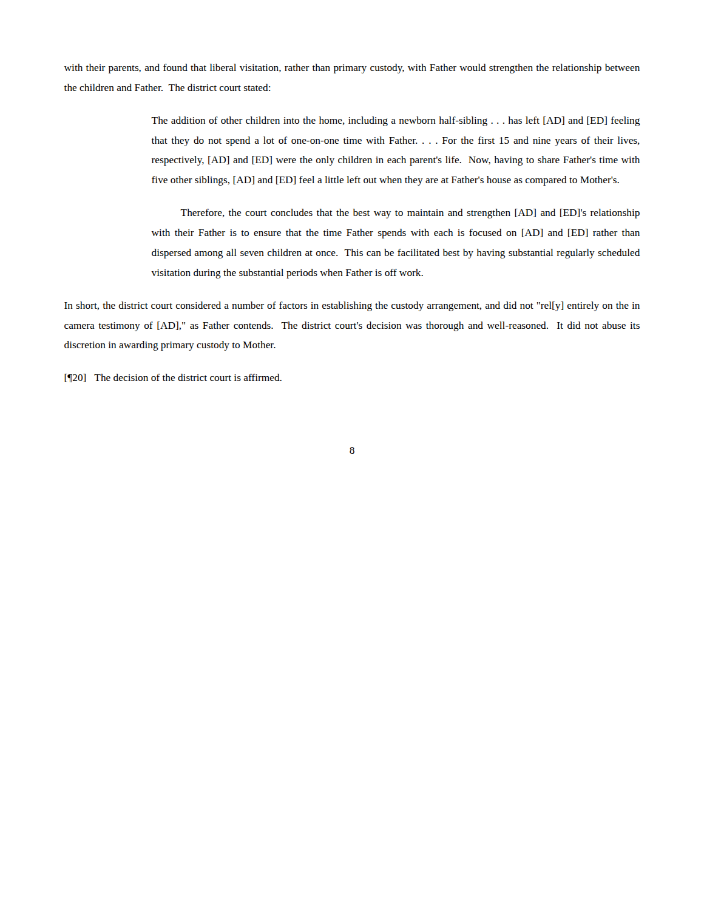with their parents, and found that liberal visitation, rather than primary custody, with Father would strengthen the relationship between the children and Father. The district court stated:
The addition of other children into the home, including a newborn half-sibling . . . has left [AD] and [ED] feeling that they do not spend a lot of one-on-one time with Father. . . . For the first 15 and nine years of their lives, respectively, [AD] and [ED] were the only children in each parent's life. Now, having to share Father's time with five other siblings, [AD] and [ED] feel a little left out when they are at Father's house as compared to Mother's.
Therefore, the court concludes that the best way to maintain and strengthen [AD] and [ED]'s relationship with their Father is to ensure that the time Father spends with each is focused on [AD] and [ED] rather than dispersed among all seven children at once. This can be facilitated best by having substantial regularly scheduled visitation during the substantial periods when Father is off work.
In short, the district court considered a number of factors in establishing the custody arrangement, and did not "rel[y] entirely on the in camera testimony of [AD]," as Father contends. The district court's decision was thorough and well-reasoned. It did not abuse its discretion in awarding primary custody to Mother.
[¶20] The decision of the district court is affirmed.
8